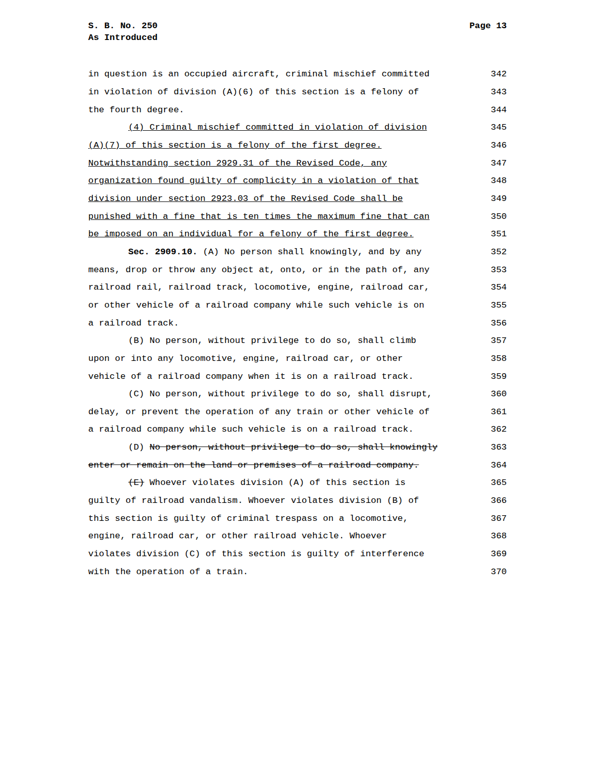S. B. No. 250
As Introduced
Page 13
in question is an occupied aircraft, criminal mischief committed 342
in violation of division (A)(6) of this section is a felony of 343
the fourth degree. 344
(4) Criminal mischief committed in violation of division 345
(A)(7) of this section is a felony of the first degree. 346
Notwithstanding section 2929.31 of the Revised Code, any 347
organization found guilty of complicity in a violation of that 348
division under section 2923.03 of the Revised Code shall be 349
punished with a fine that is ten times the maximum fine that can 350
be imposed on an individual for a felony of the first degree. 351
Sec. 2909.10. (A) No person shall knowingly, and by any 352
means, drop or throw any object at, onto, or in the path of, any 353
railroad rail, railroad track, locomotive, engine, railroad car, 354
or other vehicle of a railroad company while such vehicle is on 355
a railroad track. 356
(B) No person, without privilege to do so, shall climb 357
upon or into any locomotive, engine, railroad car, or other 358
vehicle of a railroad company when it is on a railroad track. 359
(C) No person, without privilege to do so, shall disrupt, 360
delay, or prevent the operation of any train or other vehicle of 361
a railroad company while such vehicle is on a railroad track. 362
(D) No person, without privilege to do so, shall knowingly 363
enter or remain on the land or premises of a railroad company. 364
(E) Whoever violates division (A) of this section is 365
guilty of railroad vandalism. Whoever violates division (B) of 366
this section is guilty of criminal trespass on a locomotive, 367
engine, railroad car, or other railroad vehicle. Whoever 368
violates division (C) of this section is guilty of interference 369
with the operation of a train. 370